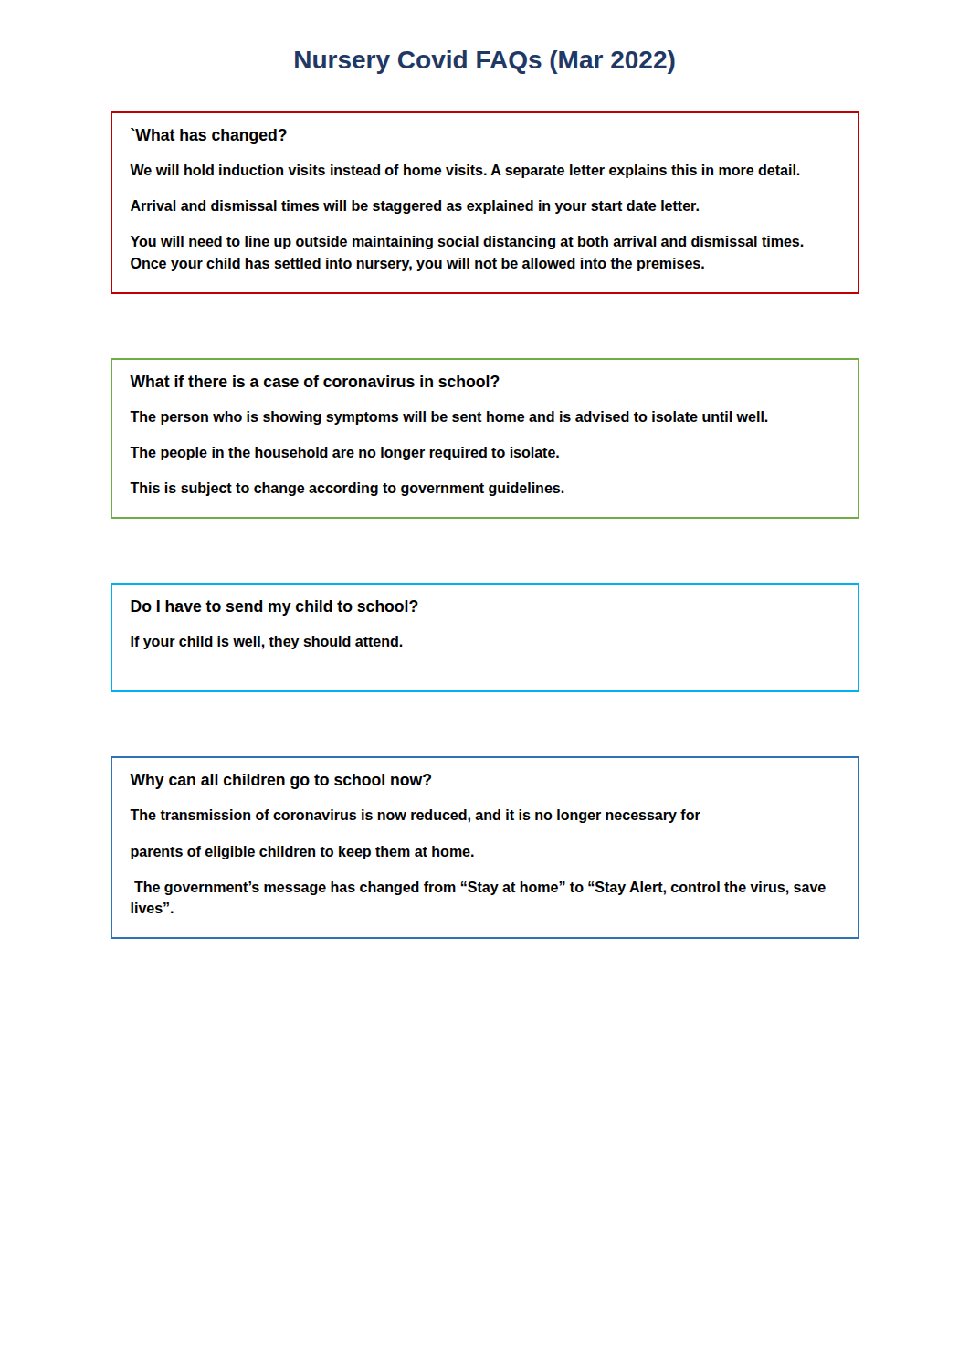Nursery Covid FAQs (Mar 2022)
`What has changed?
We will hold induction visits instead of home visits. A separate letter explains this in more detail.
Arrival and dismissal times will be staggered as explained in your start date letter.
You will need to line up outside maintaining social distancing at both arrival and dismissal times. Once your child has settled into nursery, you will not be allowed into the premises.
What if there is a case of coronavirus in school?
The person who is showing symptoms will be sent home and is advised to isolate until well.
The people in the household are no longer required to isolate.
This is subject to change according to government guidelines.
Do I have to send my child to school?
If your child is well, they should attend.
Why can all children go to school now?
The transmission of coronavirus is now reduced, and it is no longer necessary for
parents of eligible children to keep them at home.
The government’s message has changed from “Stay at home” to “Stay Alert, control the virus, save lives”.